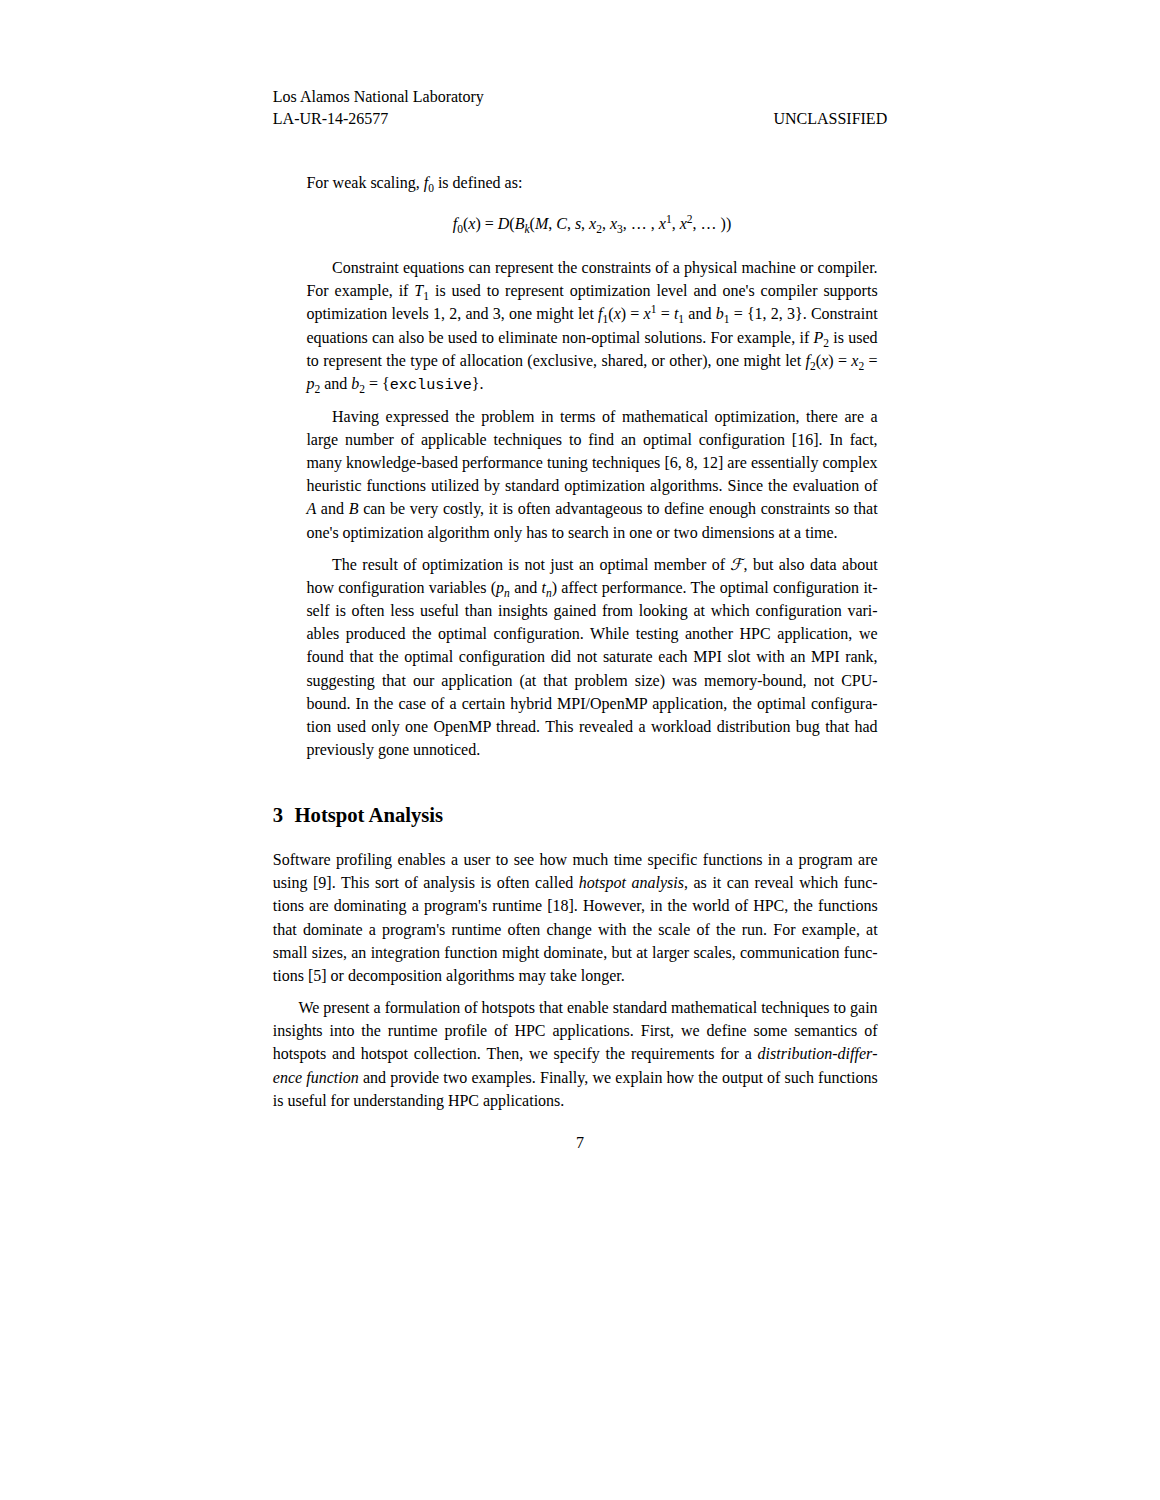Los Alamos National Laboratory
LA-UR-14-26577
UNCLASSIFIED
For weak scaling, f0 is defined as:
f0(x) = D(Bk(M, C, s, x2, x3, … , x1, x2, … ))
Constraint equations can represent the constraints of a physical machine or compiler. For example, if T1 is used to represent optimization level and one's compiler supports optimization levels 1, 2, and 3, one might let f1(x) = x1 = t1 and b1 = {1, 2, 3}. Constraint equations can also be used to eliminate non-optimal solutions. For example, if P2 is used to represent the type of allocation (exclusive, shared, or other), one might let f2(x) = x2 = p2 and b2 = {exclusive}.
Having expressed the problem in terms of mathematical optimization, there are a large number of applicable techniques to find an optimal configuration [16]. In fact, many knowledge-based performance tuning techniques [6, 8, 12] are essentially complex heuristic functions utilized by standard optimization algorithms. Since the evaluation of A and B can be very costly, it is often advantageous to define enough constraints so that one's optimization algorithm only has to search in one or two dimensions at a time.
The result of optimization is not just an optimal member of ℱ, but also data about how configuration variables (pn and tn) affect performance. The optimal configuration itself is often less useful than insights gained from looking at which configuration variables produced the optimal configuration. While testing another HPC application, we found that the optimal configuration did not saturate each MPI slot with an MPI rank, suggesting that our application (at that problem size) was memory-bound, not CPU-bound. In the case of a certain hybrid MPI/OpenMP application, the optimal configuration used only one OpenMP thread. This revealed a workload distribution bug that had previously gone unnoticed.
3 Hotspot Analysis
Software profiling enables a user to see how much time specific functions in a program are using [9]. This sort of analysis is often called hotspot analysis, as it can reveal which functions are dominating a program's runtime [18]. However, in the world of HPC, the functions that dominate a program's runtime often change with the scale of the run. For example, at small sizes, an integration function might dominate, but at larger scales, communication functions [5] or decomposition algorithms may take longer.
We present a formulation of hotspots that enable standard mathematical techniques to gain insights into the runtime profile of HPC applications. First, we define some semantics of hotspots and hotspot collection. Then, we specify the requirements for a distribution-difference function and provide two examples. Finally, we explain how the output of such functions is useful for understanding HPC applications.
7